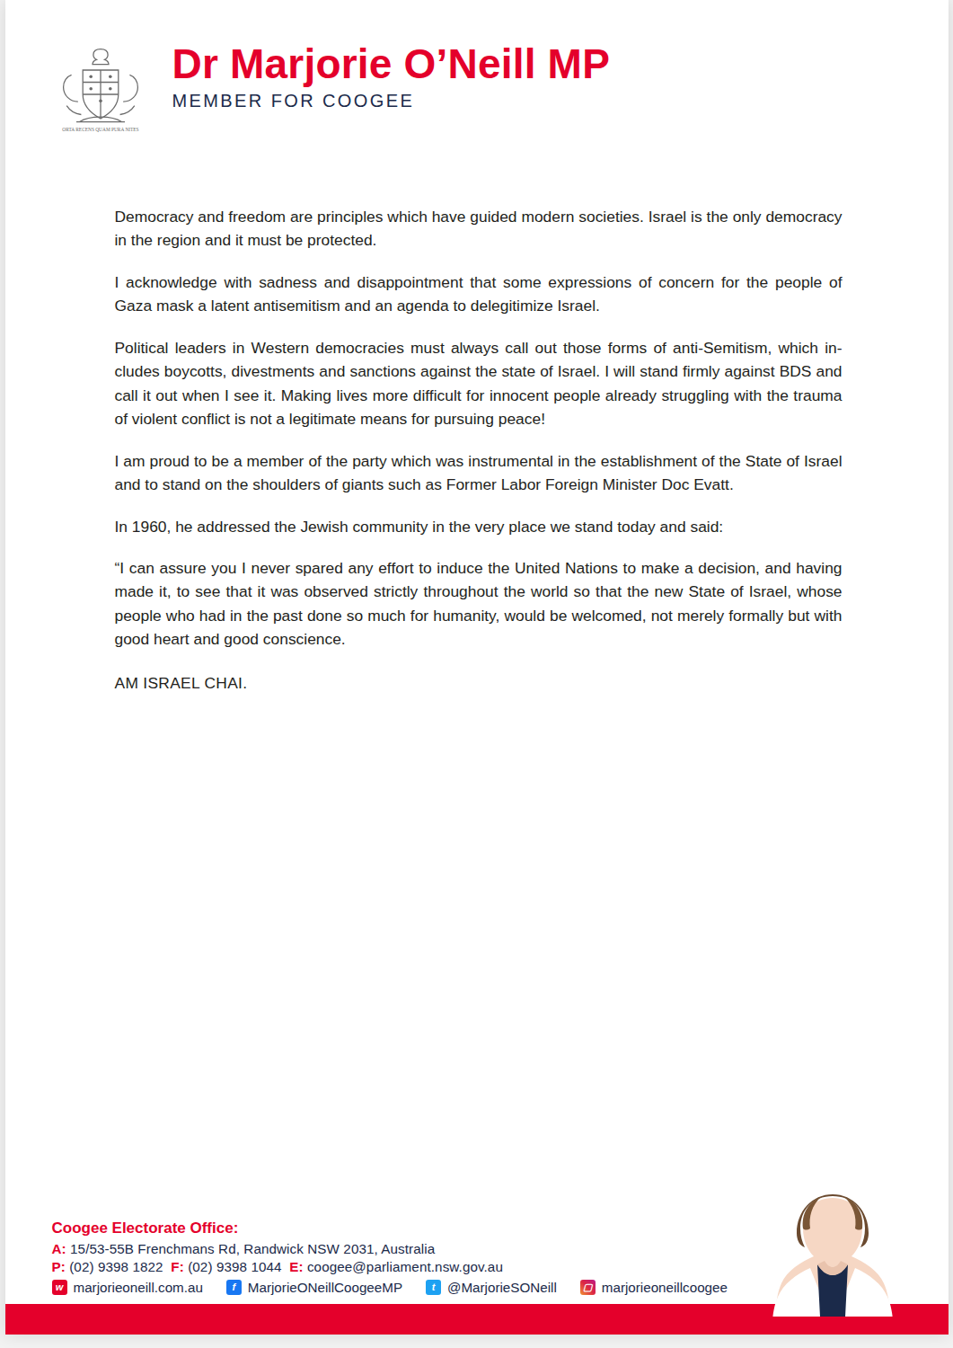ORTA RECENS QUAM PURA NITES
Dr Marjorie O’Neill MP
Member for Coogee
Democracy and freedom are principles which have guided modern societies. Israel is the only democracy in the region and it must be protected.
I acknowledge with sadness and disappointment that some expressions of concern for the people of Gaza mask a latent antisemitism and an agenda to delegitimize Israel.
Political leaders in Western democracies must always call out those forms of anti-Semitism, which includes boycotts, divestments and sanctions against the state of Israel. I will stand firmly against BDS and call it out when I see it. Making lives more difficult for innocent people already struggling with the trauma of violent conflict is not a legitimate means for pursuing peace!
I am proud to be a member of the party which was instrumental in the establishment of the State of Israel and to stand on the shoulders of giants such as Former Labor Foreign Minister Doc Evatt.
In 1960, he addressed the Jewish community in the very place we stand today and said:
“I can assure you I never spared any effort to induce the United Nations to make a decision, and having made it, to see that it was observed strictly throughout the world so that the new State of Israel, whose people who had in the past done so much for humanity, would be welcomed, not merely formally but with good heart and good conscience.
AM ISRAEL CHAI.
Coogee Electorate Office:
A: 15/53-55B Frenchmans Rd, Randwick NSW 2031, Australia
P: (02) 9398 1822 F: (02) 9398 1044 E: coogee@parliament.nsw.gov.au
wmarjorieoneill.com.au f MarjorieONeillCoogeeMP t@MarjorieSONeill ▢marjorieoneillcoogee